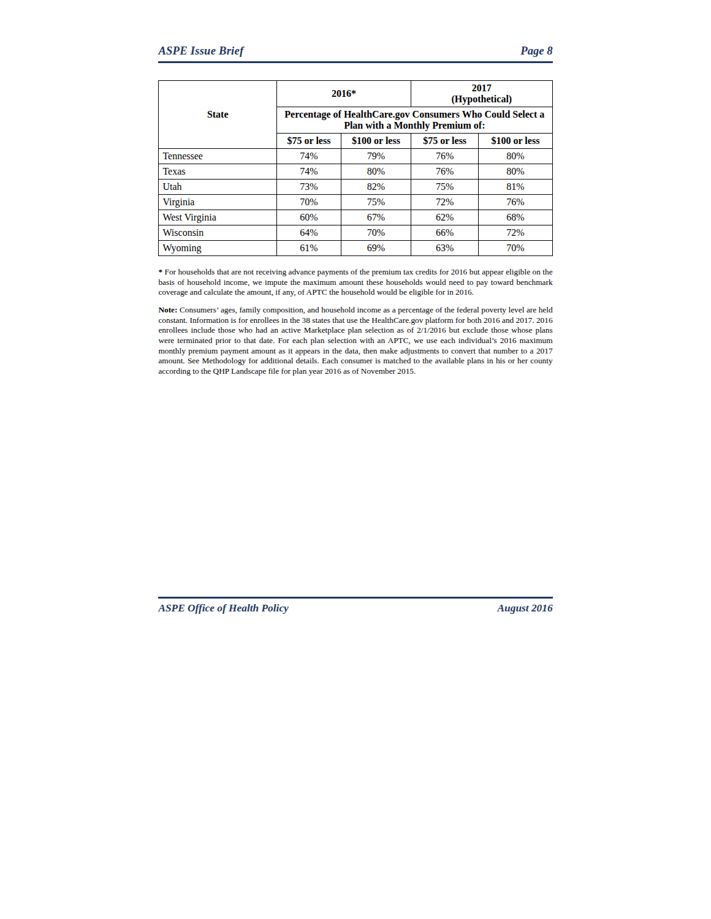ASPE Issue Brief
Page 8
| State | 2016* | 2017 (Hypothetical) |
| --- | --- | --- |
| Percentage of HealthCare.gov Consumers Who Could Select a Plan with a Monthly Premium of: |
| $75 or less | $100 or less | $75 or less | $100 or less |
| Tennessee | 74% | 79% | 76% | 80% |
| Texas | 74% | 80% | 76% | 80% |
| Utah | 73% | 82% | 75% | 81% |
| Virginia | 70% | 75% | 72% | 76% |
| West Virginia | 60% | 67% | 62% | 68% |
| Wisconsin | 64% | 70% | 66% | 72% |
| Wyoming | 61% | 69% | 63% | 70% |
* For households that are not receiving advance payments of the premium tax credits for 2016 but appear eligible on the basis of household income, we impute the maximum amount these households would need to pay toward benchmark coverage and calculate the amount, if any, of APTC the household would be eligible for in 2016.
Note: Consumers’ ages, family composition, and household income as a percentage of the federal poverty level are held constant. Information is for enrollees in the 38 states that use the HealthCare.gov platform for both 2016 and 2017. 2016 enrollees include those who had an active Marketplace plan selection as of 2/1/2016 but exclude those whose plans were terminated prior to that date. For each plan selection with an APTC, we use each individual’s 2016 maximum monthly premium payment amount as it appears in the data, then make adjustments to convert that number to a 2017 amount. See Methodology for additional details. Each consumer is matched to the available plans in his or her county according to the QHP Landscape file for plan year 2016 as of November 2015.
ASPE Office of Health Policy
August 2016